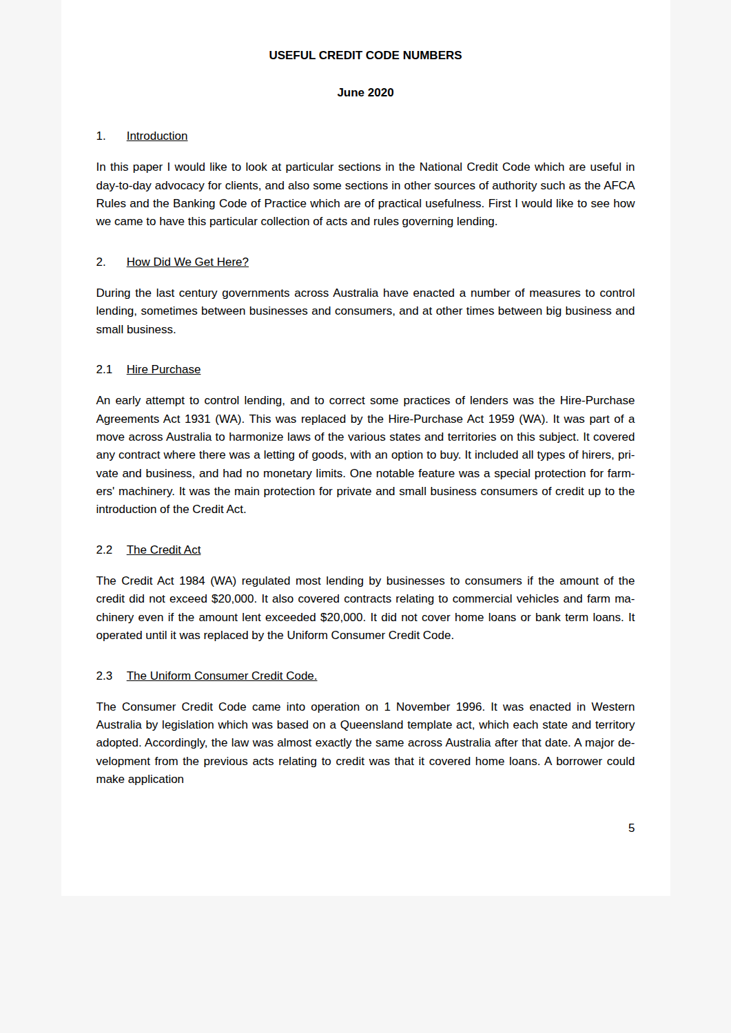USEFUL CREDIT CODE NUMBERS
June 2020
1. Introduction
In this paper I would like to look at particular sections in the National Credit Code which are useful in day-to-day advocacy for clients, and also some sections in other sources of authority such as the AFCA Rules and the Banking Code of Practice which are of practical usefulness. First I would like to see how we came to have this particular collection of acts and rules governing lending.
2. How Did We Get Here?
During the last century governments across Australia have enacted a number of measures to control lending, sometimes between businesses and consumers, and at other times between big business and small business.
2.1 Hire Purchase
An early attempt to control lending, and to correct some practices of lenders was the Hire-Purchase Agreements Act 1931 (WA). This was replaced by the Hire-Purchase Act 1959 (WA). It was part of a move across Australia to harmonize laws of the various states and territories on this subject. It covered any contract where there was a letting of goods, with an option to buy. It included all types of hirers, private and business, and had no monetary limits. One notable feature was a special protection for farmers' machinery. It was the main protection for private and small business consumers of credit up to the introduction of the Credit Act.
2.2 The Credit Act
The Credit Act 1984 (WA) regulated most lending by businesses to consumers if the amount of the credit did not exceed $20,000. It also covered contracts relating to commercial vehicles and farm machinery even if the amount lent exceeded $20,000. It did not cover home loans or bank term loans. It operated until it was replaced by the Uniform Consumer Credit Code.
2.3 The Uniform Consumer Credit Code.
The Consumer Credit Code came into operation on 1 November 1996. It was enacted in Western Australia by legislation which was based on a Queensland template act, which each state and territory adopted. Accordingly, the law was almost exactly the same across Australia after that date. A major development from the previous acts relating to credit was that it covered home loans. A borrower could make application
5